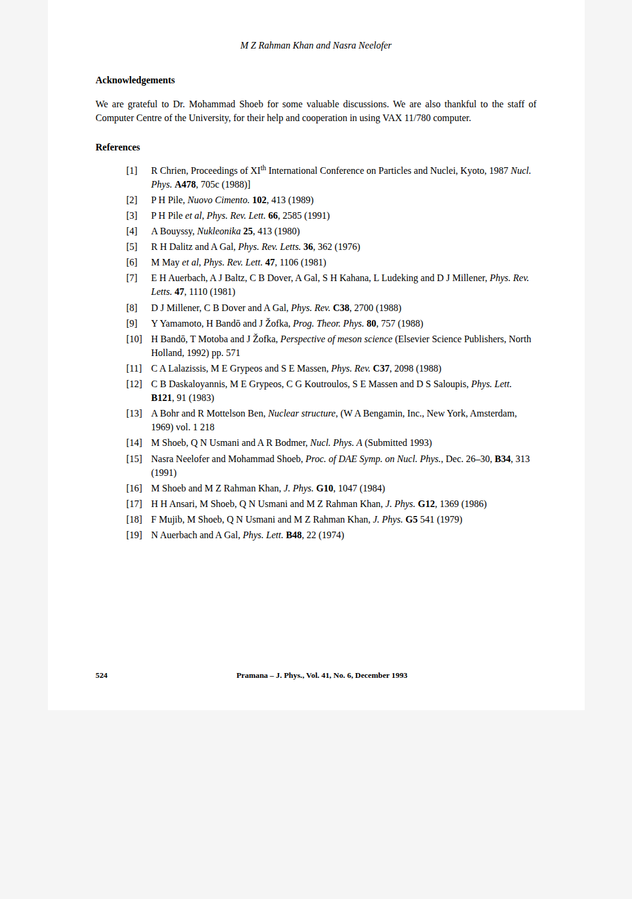M Z Rahman Khan and Nasra Neelofer
Acknowledgements
We are grateful to Dr. Mohammad Shoeb for some valuable discussions. We are also thankful to the staff of Computer Centre of the University, for their help and cooperation in using VAX 11/780 computer.
References
R Chrien, Proceedings of XIth International Conference on Particles and Nuclei, Kyoto, 1987 Nucl. Phys. A478, 705c (1988)]
P H Pile, Nuovo Cimento. 102, 413 (1989)
P H Pile et al, Phys. Rev. Lett. 66, 2585 (1991)
A Bouyssy, Nukleonika 25, 413 (1980)
R H Dalitz and A Gal, Phys. Rev. Letts. 36, 362 (1976)
M May et al, Phys. Rev. Lett. 47, 1106 (1981)
E H Auerbach, A J Baltz, C B Dover, A Gal, S H Kahana, L Ludeking and D J Millener, Phys. Rev. Letts. 47, 1110 (1981)
D J Millener, C B Dover and A Gal, Phys. Rev. C38, 2700 (1988)
Y Yamamoto, H Bandō and J Žofka, Prog. Theor. Phys. 80, 757 (1988)
H Bandō, T Motoba and J Žofka, Perspective of meson science (Elsevier Science Publishers, North Holland, 1992) pp. 571
C A Lalazissis, M E Grypeos and S E Massen, Phys. Rev. C37, 2098 (1988)
C B Daskaloyannis, M E Grypeos, C G Koutroulos, S E Massen and D S Saloupis, Phys. Lett. B121, 91 (1983)
A Bohr and R Mottelson Ben, Nuclear structure, (W A Bengamin, Inc., New York, Amsterdam, 1969) vol. 1 218
M Shoeb, Q N Usmani and A R Bodmer, Nucl. Phys. A (Submitted 1993)
Nasra Neelofer and Mohammad Shoeb, Proc. of DAE Symp. on Nucl. Phys., Dec. 26–30, B34, 313 (1991)
M Shoeb and M Z Rahman Khan, J. Phys. G10, 1047 (1984)
H H Ansari, M Shoeb, Q N Usmani and M Z Rahman Khan, J. Phys. G12, 1369 (1986)
F Mujib, M Shoeb, Q N Usmani and M Z Rahman Khan, J. Phys. G5 541 (1979)
N Auerbach and A Gal, Phys. Lett. B48, 22 (1974)
524
Pramana – J. Phys., Vol. 41, No. 6, December 1993